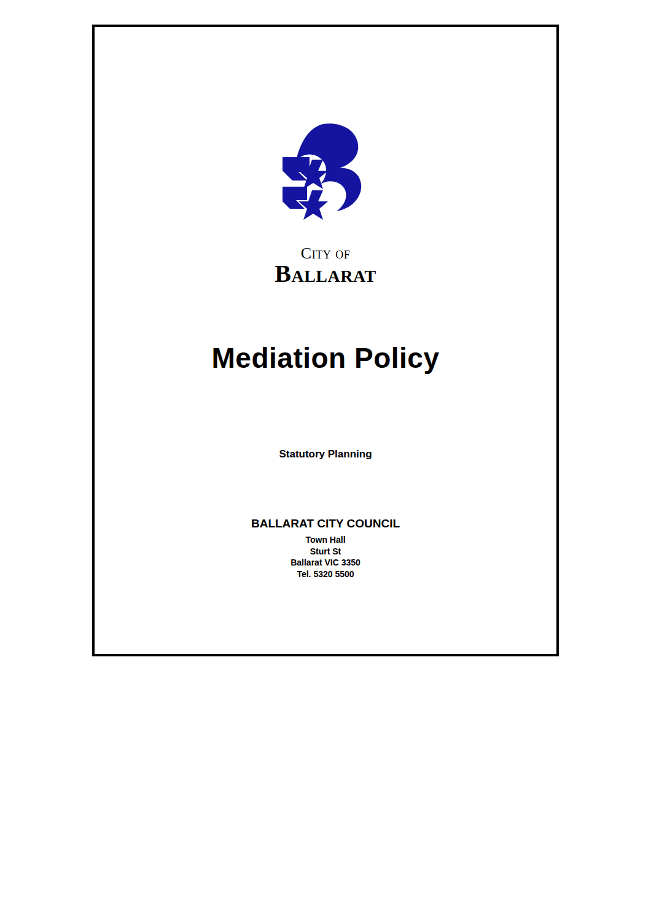City of
Ballarat
Mediation Policy
Statutory Planning
BALLARAT CITY COUNCIL
Town Hall
Sturt St
Ballarat VIC 3350
Tel. 5320 5500